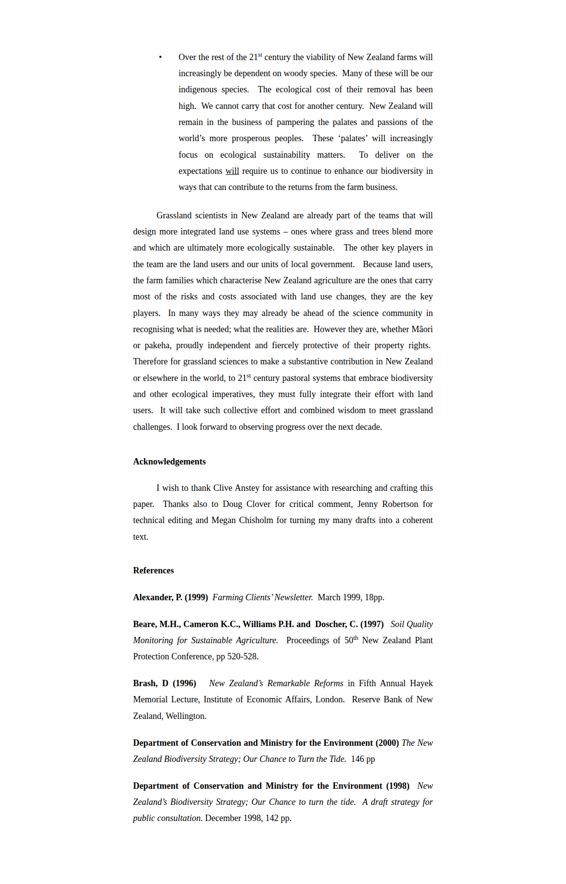Over the rest of the 21st century the viability of New Zealand farms will increasingly be dependent on woody species. Many of these will be our indigenous species. The ecological cost of their removal has been high. We cannot carry that cost for another century. New Zealand will remain in the business of pampering the palates and passions of the world’s more prosperous peoples. These ‘palates’ will increasingly focus on ecological sustainability matters. To deliver on the expectations will require us to continue to enhance our biodiversity in ways that can contribute to the returns from the farm business.
Grassland scientists in New Zealand are already part of the teams that will design more integrated land use systems – ones where grass and trees blend more and which are ultimately more ecologically sustainable. The other key players in the team are the land users and our units of local government. Because land users, the farm families which characterise New Zealand agriculture are the ones that carry most of the risks and costs associated with land use changes, they are the key players. In many ways they may already be ahead of the science community in recognising what is needed; what the realities are. However they are, whether Mâori or pakeha, proudly independent and fiercely protective of their property rights. Therefore for grassland sciences to make a substantive contribution in New Zealand or elsewhere in the world, to 21st century pastoral systems that embrace biodiversity and other ecological imperatives, they must fully integrate their effort with land users. It will take such collective effort and combined wisdom to meet grassland challenges. I look forward to observing progress over the next decade.
Acknowledgements
I wish to thank Clive Anstey for assistance with researching and crafting this paper. Thanks also to Doug Clover for critical comment, Jenny Robertson for technical editing and Megan Chisholm for turning my many drafts into a coherent text.
References
Alexander, P. (1999) Farming Clients’ Newsletter. March 1999, 18pp.
Beare, M.H., Cameron K.C., Williams P.H. and Doscher, C. (1997) Soil Quality Monitoring for Sustainable Agriculture. Proceedings of 50th New Zealand Plant Protection Conference, pp 520-528.
Brash, D (1996) New Zealand’s Remarkable Reforms in Fifth Annual Hayek Memorial Lecture, Institute of Economic Affairs, London. Reserve Bank of New Zealand, Wellington.
Department of Conservation and Ministry for the Environment (2000) The New Zealand Biodiversity Strategy; Our Chance to Turn the Tide. 146 pp
Department of Conservation and Ministry for the Environment (1998) New Zealand’s Biodiversity Strategy; Our Chance to turn the tide. A draft strategy for public consultation. December 1998, 142 pp.